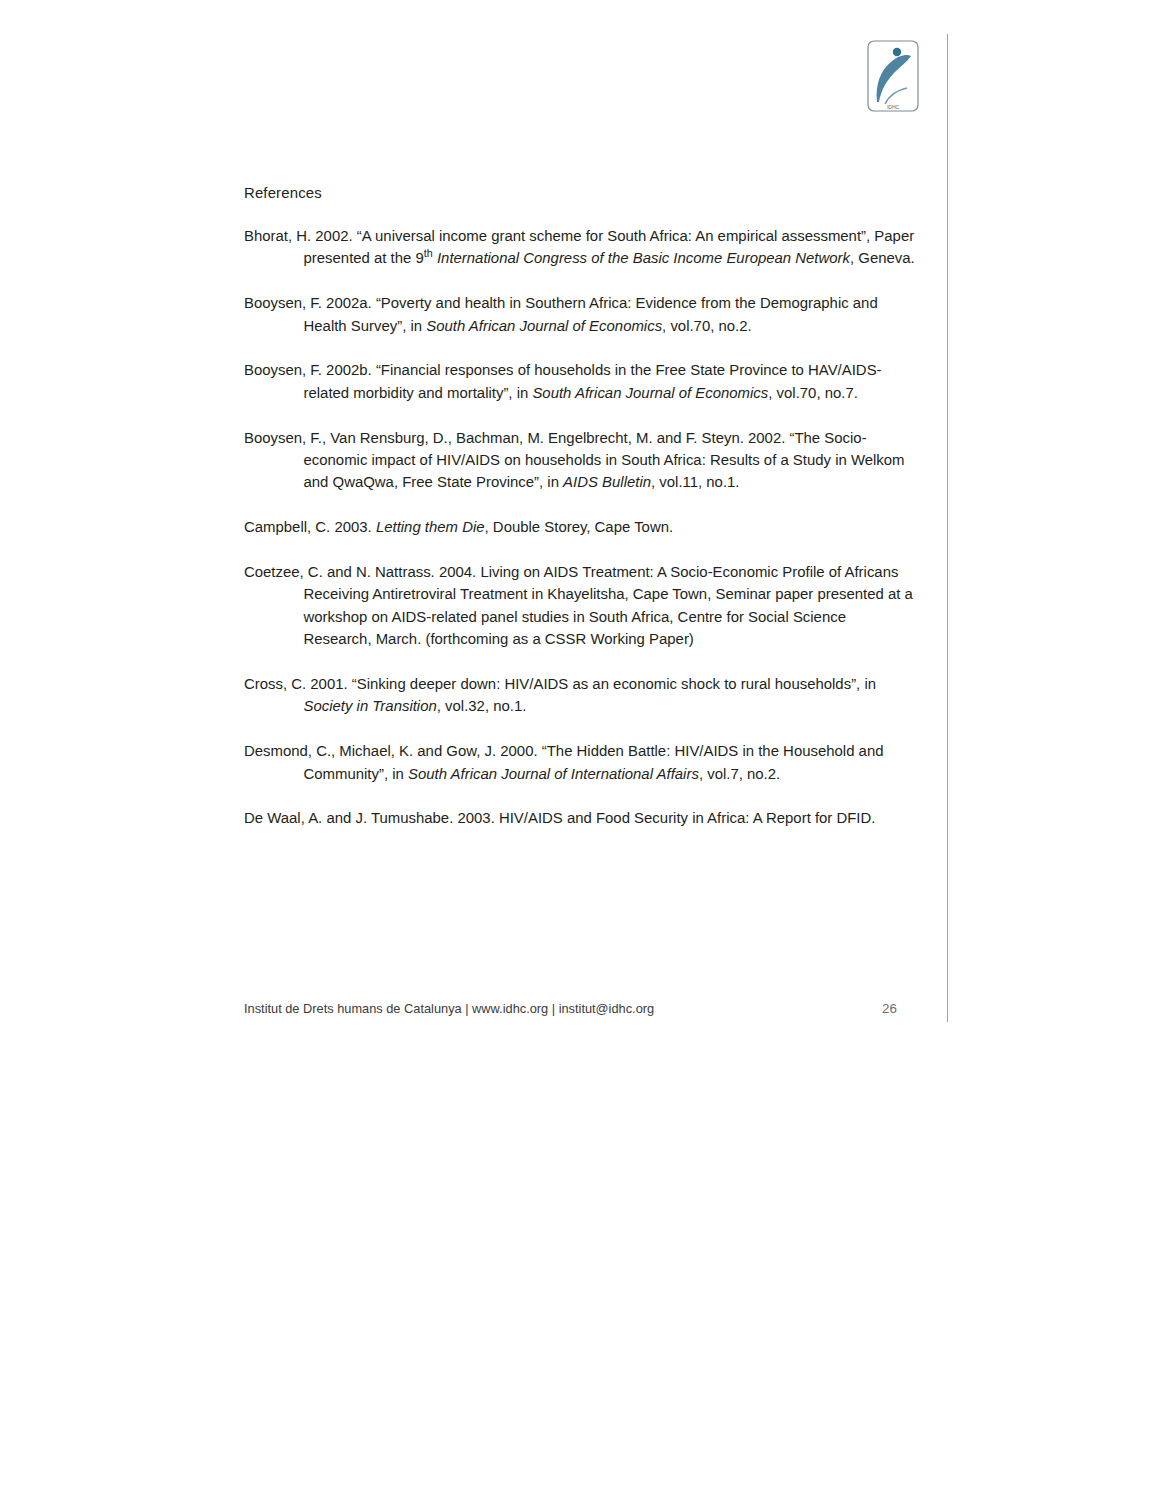IDHC
References
Bhorat, H. 2002. “A universal income grant scheme for South Africa: An empirical assessment”, Paper presented at the 9th International Congress of the Basic Income European Network, Geneva.
Booysen, F. 2002a. “Poverty and health in Southern Africa: Evidence from the Demographic and Health Survey”, in South African Journal of Economics, vol.70, no.2.
Booysen, F. 2002b. “Financial responses of households in the Free State Province to HAV/AIDS-related morbidity and mortality”, in South African Journal of Economics, vol.70, no.7.
Booysen, F., Van Rensburg, D., Bachman, M. Engelbrecht, M. and F. Steyn. 2002. “The Socio-economic impact of HIV/AIDS on households in South Africa: Results of a Study in Welkom and QwaQwa, Free State Province”, in AIDS Bulletin, vol.11, no.1.
Campbell, C. 2003. Letting them Die, Double Storey, Cape Town.
Coetzee, C. and N. Nattrass. 2004. Living on AIDS Treatment: A Socio-Economic Profile of Africans Receiving Antiretroviral Treatment in Khayelitsha, Cape Town, Seminar paper presented at a workshop on AIDS-related panel studies in South Africa, Centre for Social Science Research, March. (forthcoming as a CSSR Working Paper)
Cross, C. 2001. “Sinking deeper down: HIV/AIDS as an economic shock to rural households”, in Society in Transition, vol.32, no.1.
Desmond, C., Michael, K. and Gow, J. 2000. “The Hidden Battle: HIV/AIDS in the Household and Community”, in South African Journal of International Affairs, vol.7, no.2.
De Waal, A. and J. Tumushabe. 2003. HIV/AIDS and Food Security in Africa: A Report for DFID.
Institut de Drets humans de Catalunya | www.idhc.org | institut@idhc.org 26